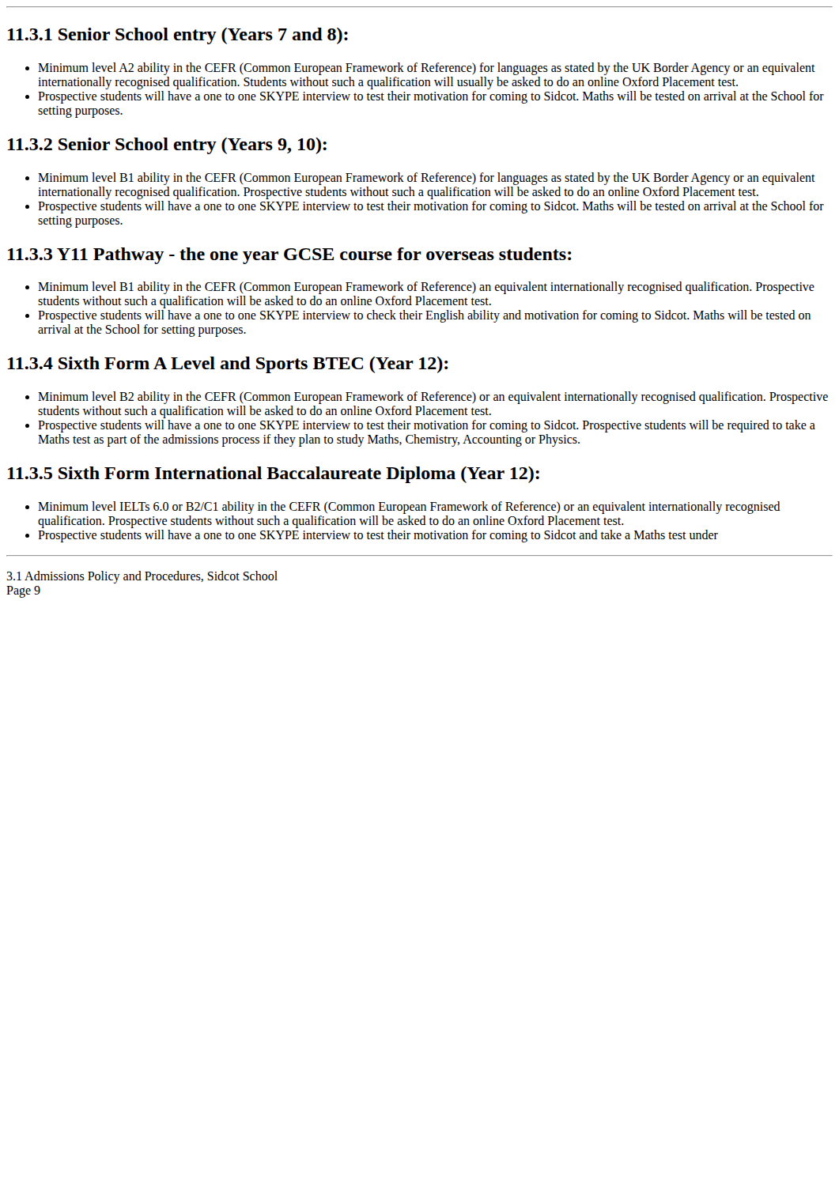11.3.1 Senior School entry (Years 7 and 8):
Minimum level A2 ability in the CEFR (Common European Framework of Reference) for languages as stated by the UK Border Agency or an equivalent internationally recognised qualification. Students without such a qualification will usually be asked to do an online Oxford Placement test.
Prospective students will have a one to one SKYPE interview to test their motivation for coming to Sidcot. Maths will be tested on arrival at the School for setting purposes.
11.3.2 Senior School entry (Years 9, 10):
Minimum level B1 ability in the CEFR (Common European Framework of Reference) for languages as stated by the UK Border Agency or an equivalent internationally recognised qualification. Prospective students without such a qualification will be asked to do an online Oxford Placement test.
Prospective students will have a one to one SKYPE interview to test their motivation for coming to Sidcot. Maths will be tested on arrival at the School for setting purposes.
11.3.3 Y11 Pathway - the one year GCSE course for overseas students:
Minimum level B1 ability in the CEFR (Common European Framework of Reference) an equivalent internationally recognised qualification. Prospective students without such a qualification will be asked to do an online Oxford Placement test.
Prospective students will have a one to one SKYPE interview to check their English ability and motivation for coming to Sidcot. Maths will be tested on arrival at the School for setting purposes.
11.3.4 Sixth Form A Level and Sports BTEC (Year 12):
Minimum level B2 ability in the CEFR (Common European Framework of Reference) or an equivalent internationally recognised qualification. Prospective students without such a qualification will be asked to do an online Oxford Placement test.
Prospective students will have a one to one SKYPE interview to test their motivation for coming to Sidcot. Prospective students will be required to take a Maths test as part of the admissions process if they plan to study Maths, Chemistry, Accounting or Physics.
11.3.5 Sixth Form International Baccalaureate Diploma (Year 12):
Minimum level IELTs 6.0 or B2/C1 ability in the CEFR (Common European Framework of Reference) or an equivalent internationally recognised qualification. Prospective students without such a qualification will be asked to do an online Oxford Placement test.
Prospective students will have a one to one SKYPE interview to test their motivation for coming to Sidcot and take a Maths test under
3.1 Admissions Policy and Procedures, Sidcot School
Page 9